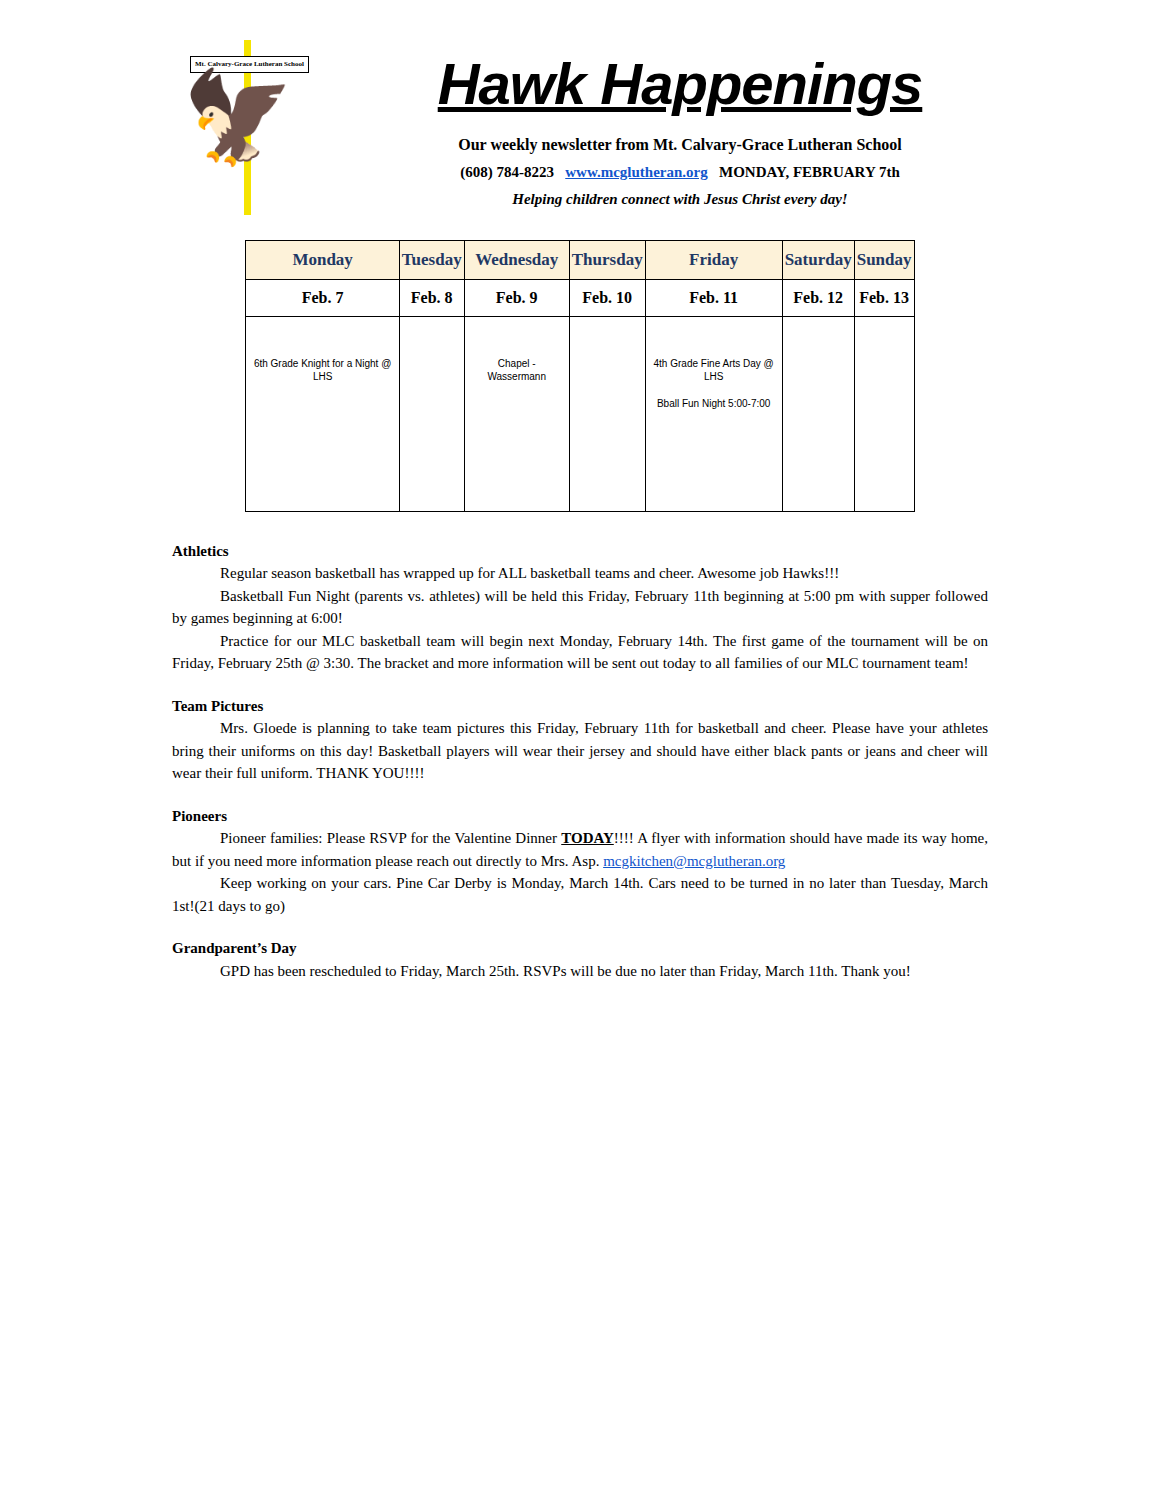Mt. Calvary-Grace Lutheran School
🦅
Hawk Happenings
Our weekly newsletter from Mt. Calvary-Grace Lutheran School
(608) 784-8223 www.mcglutheran.org MONDAY, FEBRUARY 7th
Helping children connect with Jesus Christ every day!
| Monday | Tuesday | Wednesday | Thursday | Friday | Saturday | Sunday |
| --- | --- | --- | --- | --- | --- | --- |
| Feb. 7 | Feb. 8 | Feb. 9 | Feb. 10 | Feb. 11 | Feb. 12 | Feb. 13 |
| 6th Grade Knight for a Night @ LHS | | Chapel - Wassermann | | 4th Grade Fine Arts Day @ LHS Bball Fun Night 5:00-7:00 | | |
Athletics
Regular season basketball has wrapped up for ALL basketball teams and cheer. Awesome job Hawks!!!
Basketball Fun Night (parents vs. athletes) will be held this Friday, February 11th beginning at 5:00 pm with supper followed by games beginning at 6:00!
Practice for our MLC basketball team will begin next Monday, February 14th. The first game of the tournament will be on Friday, February 25th @ 3:30. The bracket and more information will be sent out today to all families of our MLC tournament team!
Team Pictures
Mrs. Gloede is planning to take team pictures this Friday, February 11th for basketball and cheer. Please have your athletes bring their uniforms on this day! Basketball players will wear their jersey and should have either black pants or jeans and cheer will wear their full uniform. THANK YOU!!!!
Pioneers
Pioneer families: Please RSVP for the Valentine Dinner TODAY!!!! A flyer with information should have made its way home, but if you need more information please reach out directly to Mrs. Asp. mcgkitchen@mcglutheran.org
Keep working on your cars. Pine Car Derby is Monday, March 14th. Cars need to be turned in no later than Tuesday, March 1st!(21 days to go)
Grandparent’s Day
GPD has been rescheduled to Friday, March 25th. RSVPs will be due no later than Friday, March 11th. Thank you!